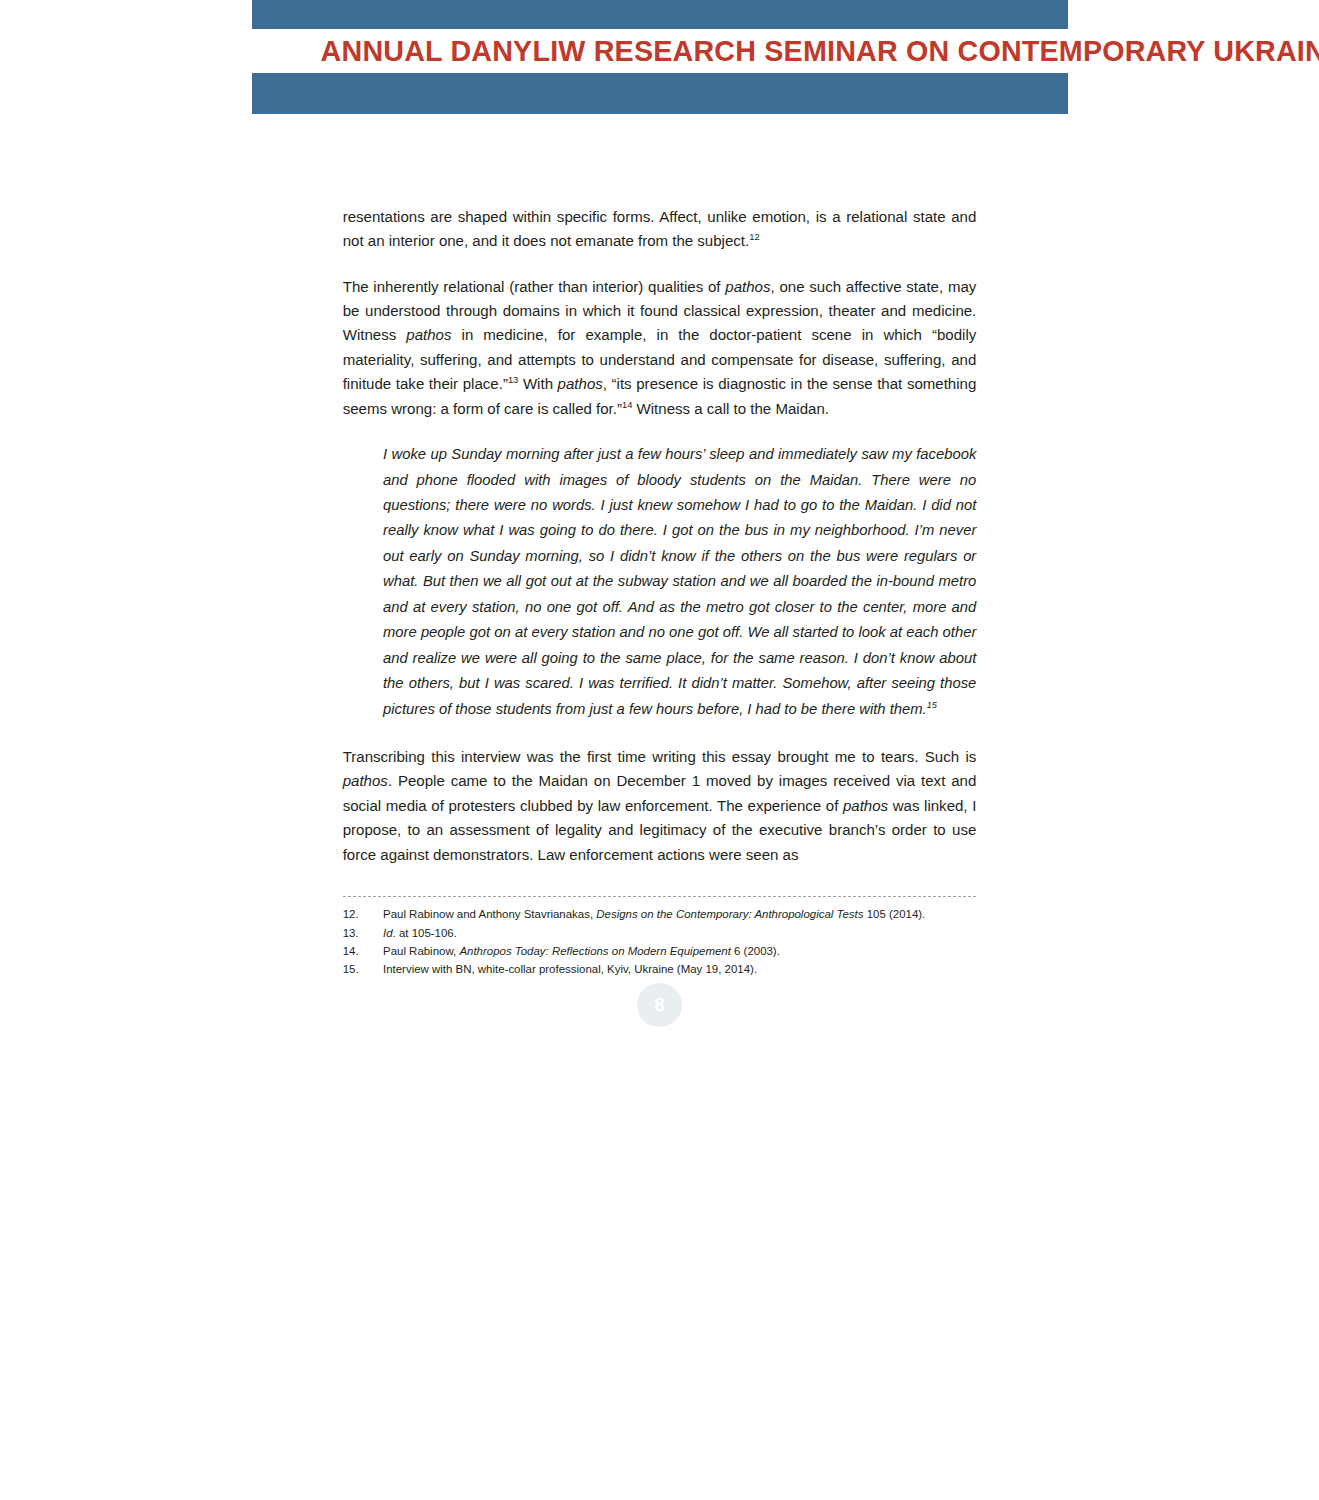Annual Danyliw Research Seminar on Contemporary Ukraine
resentations are shaped within specific forms. Affect, unlike emotion, is a relational state and not an interior one, and it does not emanate from the subject.12
The inherently relational (rather than interior) qualities of pathos, one such affective state, may be understood through domains in which it found classical expression, theater and medicine. Witness pathos in medicine, for example, in the doctor-patient scene in which “bodily materiality, suffering, and attempts to understand and compensate for disease, suffering, and finitude take their place.”13 With pathos, “its presence is diagnostic in the sense that something seems wrong: a form of care is called for.”14 Witness a call to the Maidan.
I woke up Sunday morning after just a few hours’ sleep and immediately saw my facebook and phone flooded with images of bloody students on the Maidan. There were no questions; there were no words. I just knew somehow I had to go to the Maidan. I did not really know what I was going to do there. I got on the bus in my neighborhood. I’m never out early on Sunday morning, so I didn’t know if the others on the bus were regulars or what. But then we all got out at the subway station and we all boarded the in-bound metro and at every station, no one got off. And as the metro got closer to the center, more and more people got on at every station and no one got off. We all started to look at each other and realize we were all going to the same place, for the same reason. I don’t know about the others, but I was scared. I was terrified. It didn’t matter. Somehow, after seeing those pictures of those students from just a few hours before, I had to be there with them.15
Transcribing this interview was the first time writing this essay brought me to tears. Such is pathos. People came to the Maidan on December 1 moved by images received via text and social media of protesters clubbed by law enforcement. The experience of pathos was linked, I propose, to an assessment of legality and legitimacy of the executive branch’s order to use force against demonstrators. Law enforcement actions were seen as
12.
Paul Rabinow and Anthony Stavrianakas, Designs on the Contemporary: Anthropological Tests 105 (2014).
13.
Id. at 105-106.
14.
Paul Rabinow, Anthropos Today: Reflections on Modern Equipement 6 (2003).
15.
Interview with BN, white-collar professional, Kyiv, Ukraine (May 19, 2014).
8